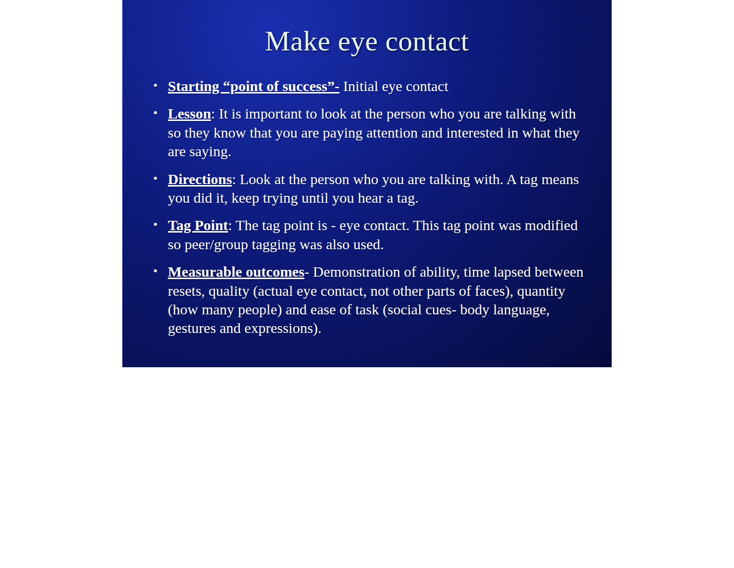Make eye contact
Starting “point of success”- Initial eye contact
Lesson: It is important to look at the person who you are talking with so they know that you are paying attention and interested in what they are saying.
Directions: Look at the person who you are talking with. A tag means you did it, keep trying until you hear a tag.
Tag Point: The tag point is - eye contact. This tag point was modified so peer/group tagging was also used.
Measurable outcomes- Demonstration of ability, time lapsed between resets, quality (actual eye contact, not other parts of faces), quantity (how many people) and ease of task (social cues- body language, gestures and expressions).